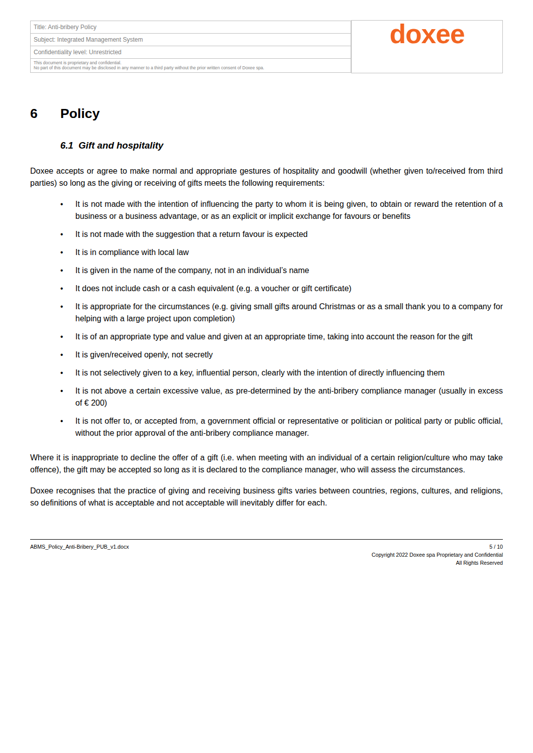| / Title: Anti-bribery Policy / / Subject: Integrated Management System / / Confidentiality level: Unrestricted / / This document is proprietary and confidential. No part of this document may be disclosed in any manner to a third party without the prior written consent of Doxee spa. / | doxee |
6 Policy
6.1 Gift and hospitality
Doxee accepts or agree to make normal and appropriate gestures of hospitality and goodwill (whether given to/received from third parties) so long as the giving or receiving of gifts meets the following requirements:
It is not made with the intention of influencing the party to whom it is being given, to obtain or reward the retention of a business or a business advantage, or as an explicit or implicit exchange for favours or benefits
It is not made with the suggestion that a return favour is expected
It is in compliance with local law
It is given in the name of the company, not in an individual’s name
It does not include cash or a cash equivalent (e.g. a voucher or gift certificate)
It is appropriate for the circumstances (e.g. giving small gifts around Christmas or as a small thank you to a company for helping with a large project upon completion)
It is of an appropriate type and value and given at an appropriate time, taking into account the reason for the gift
It is given/received openly, not secretly
It is not selectively given to a key, influential person, clearly with the intention of directly influencing them
It is not above a certain excessive value, as pre-determined by the anti-bribery compliance manager (usually in excess of € 200)
It is not offer to, or accepted from, a government official or representative or politician or political party or public official, without the prior approval of the anti-bribery compliance manager.
Where it is inappropriate to decline the offer of a gift (i.e. when meeting with an individual of a certain religion/culture who may take offence), the gift may be accepted so long as it is declared to the compliance manager, who will assess the circumstances.
Doxee recognises that the practice of giving and receiving business gifts varies between countries, regions, cultures, and religions, so definitions of what is acceptable and not acceptable will inevitably differ for each.
ABMS_Policy_Anti-Bribery_PUB_v1.docx
5 / 10
Copyright 2022 Doxee spa Proprietary and Confidential
All Rights Reserved